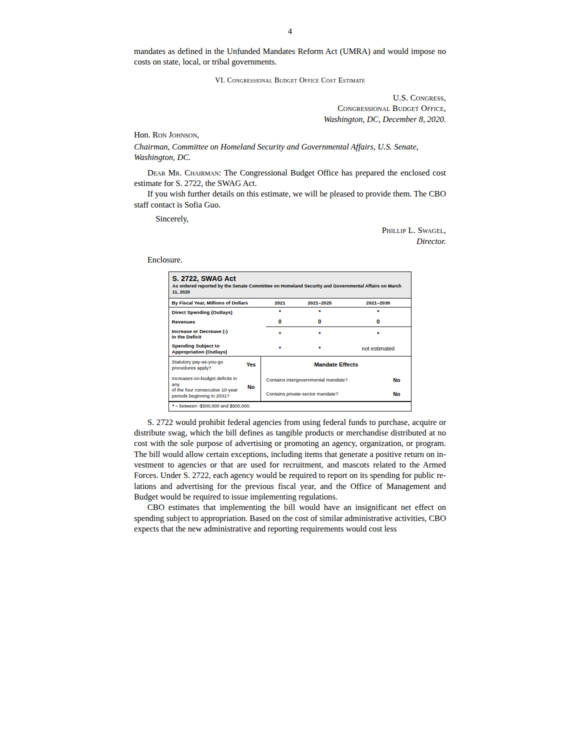4
mandates as defined in the Unfunded Mandates Reform Act (UMRA) and would impose no costs on state, local, or tribal governments.
VI. Congressional Budget Office Cost Estimate
U.S. Congress,
Congressional Budget Office,
Washington, DC, December 8, 2020.
Hon. Ron Johnson,
Chairman, Committee on Homeland Security and Governmental Affairs, U.S. Senate, Washington, DC.
Dear Mr. Chairman: The Congressional Budget Office has prepared the enclosed cost estimate for S. 2722, the SWAG Act.
If you wish further details on this estimate, we will be pleased to provide them. The CBO staff contact is Sofia Guo.
Sincerely,
Phillip L. Swagel, Director.
Enclosure.
S. 2722, SWAG Act As ordered reported by the Senate Committee on Homeland Security and Governmental Affairs on March 11, 2020
| By Fiscal Year, Millions of Dollars | 2021 | 2021–2025 | 2021–2030 |
| --- | --- | --- | --- |
| Direct Spending (Outlays) | * | * | * |
| Revenues | 0 | 0 | 0 |
| Increase or Decrease (-) in the Deficit | * | * | * |
| Spending Subject to Appropriation (Outlays) | * | * | not estimated |
| Statutory pay-as-you-go procedures apply? | Yes | Mandate Effects |
| Increases on-budget deficits in any of the four consecutive 10-year periods beginning in 2031? | No | Contains intergovernmental mandate? | No |
| Contains private-sector mandate? | No |
* = between -$500,000 and $500,000.
S. 2722 would prohibit federal agencies from using federal funds to purchase, acquire or distribute swag, which the bill defines as tangible products or merchandise distributed at no cost with the sole purpose of advertising or promoting an agency, organization, or program. The bill would allow certain exceptions, including items that generate a positive return on investment to agencies or that are used for recruitment, and mascots related to the Armed Forces. Under S. 2722, each agency would be required to report on its spending for public relations and advertising for the previous fiscal year, and the Office of Management and Budget would be required to issue implementing regulations.
CBO estimates that implementing the bill would have an insignificant net effect on spending subject to appropriation. Based on the cost of similar administrative activities, CBO expects that the new administrative and reporting requirements would cost less